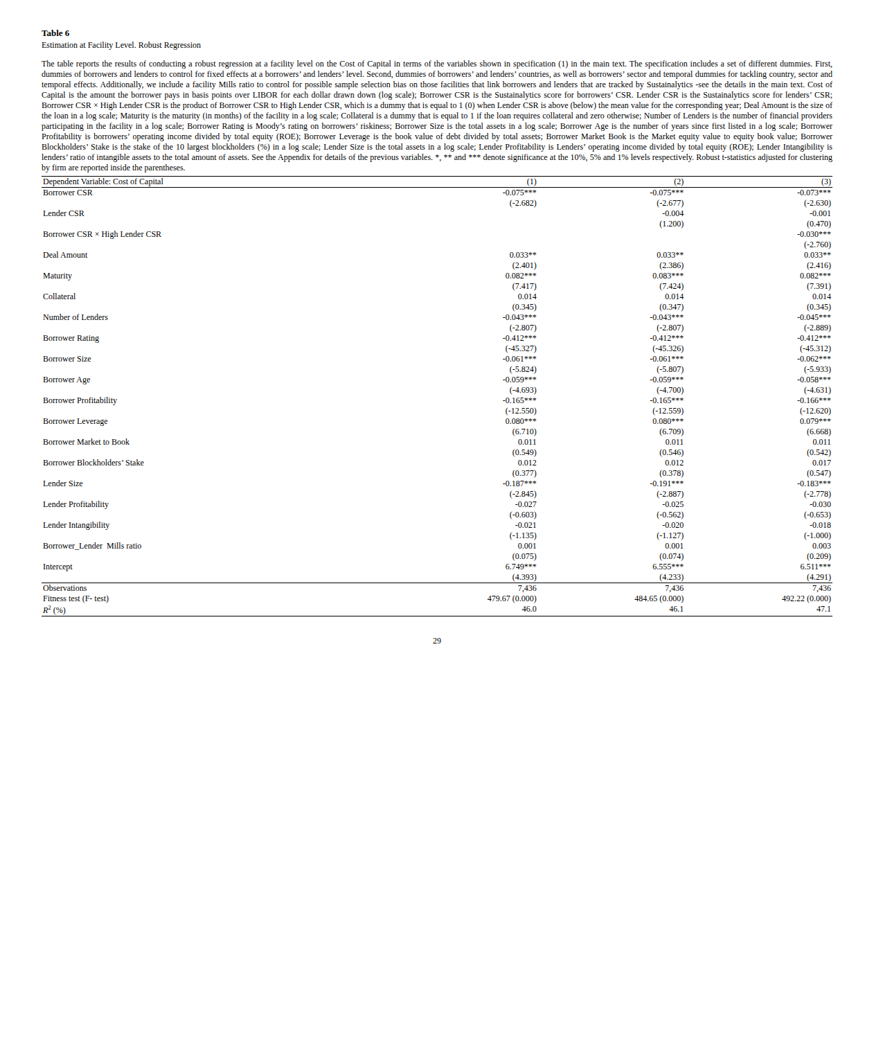Table 6
Estimation at Facility Level. Robust Regression
The table reports the results of conducting a robust regression at a facility level on the Cost of Capital in terms of the variables shown in specification (1) in the main text. The specification includes a set of different dummies. First, dummies of borrowers and lenders to control for fixed effects at a borrowers’ and lenders’ level. Second, dummies of borrowers’ and lenders’ countries, as well as borrowers’ sector and temporal dummies for tackling country, sector and temporal effects. Additionally, we include a facility Mills ratio to control for possible sample selection bias on those facilities that link borrowers and lenders that are tracked by Sustainalytics -see the details in the main text. Cost of Capital is the amount the borrower pays in basis points over LIBOR for each dollar drawn down (log scale); Borrower CSR is the Sustainalytics score for borrowers’ CSR. Lender CSR is the Sustainalytics score for lenders’ CSR; Borrower CSR × High Lender CSR is the product of Borrower CSR to High Lender CSR, which is a dummy that is equal to 1 (0) when Lender CSR is above (below) the mean value for the corresponding year; Deal Amount is the size of the loan in a log scale; Maturity is the maturity (in months) of the facility in a log scale; Collateral is a dummy that is equal to 1 if the loan requires collateral and zero otherwise; Number of Lenders is the number of financial providers participating in the facility in a log scale; Borrower Rating is Moody’s rating on borrowers’ riskiness; Borrower Size is the total assets in a log scale; Borrower Age is the number of years since first listed in a log scale; Borrower Profitability is borrowers’ operating income divided by total equity (ROE); Borrower Leverage is the book value of debt divided by total assets; Borrower Market Book is the Market equity value to equity book value; Borrower Blockholders’ Stake is the stake of the 10 largest blockholders (%) in a log scale; Lender Size is the total assets in a log scale; Lender Profitability is Lenders’ operating income divided by total equity (ROE); Lender Intangibility is lenders’ ratio of intangible assets to the total amount of assets. See the Appendix for details of the previous variables. *, ** and *** denote significance at the 10%, 5% and 1% levels respectively. Robust t-statistics adjusted for clustering by firm are reported inside the parentheses.
| Dependent Variable: Cost of Capital | (1) | (2) | (3) |
| --- | --- | --- | --- |
| Borrower CSR | -0.075*** | -0.075*** | -0.073*** |
| | (-2.682) | (-2.677) | (-2.630) |
| Lender CSR | | -0.004 | -0.001 |
| | | (1.200) | (0.470) |
| Borrower CSR × High Lender CSR | | | -0.030*** |
| | | | (-2.760) |
| Deal Amount | 0.033** | 0.033** | 0.033** |
| | (2.401) | (2.386) | (2.416) |
| Maturity | 0.082*** | 0.083*** | 0.082*** |
| | (7.417) | (7.424) | (7.391) |
| Collateral | 0.014 | 0.014 | 0.014 |
| | (0.345) | (0.347) | (0.345) |
| Number of Lenders | -0.043*** | -0.043*** | -0.045*** |
| | (-2.807) | (-2.807) | (-2.889) |
| Borrower Rating | -0.412*** | -0.412*** | -0.412*** |
| | (-45.327) | (-45.326) | (-45.312) |
| Borrower Size | -0.061*** | -0.061*** | -0.062*** |
| | (-5.824) | (-5.807) | (-5.933) |
| Borrower Age | -0.059*** | -0.059*** | -0.058*** |
| | (-4.693) | (-4.700) | (-4.631) |
| Borrower Profitability | -0.165*** | -0.165*** | -0.166*** |
| | (-12.550) | (-12.559) | (-12.620) |
| Borrower Leverage | 0.080*** | 0.080*** | 0.079*** |
| | (6.710) | (6.709) | (6.668) |
| Borrower Market to Book | 0.011 | 0.011 | 0.011 |
| | (0.549) | (0.546) | (0.542) |
| Borrower Blockholders’ Stake | 0.012 | 0.012 | 0.017 |
| | (0.377) | (0.378) | (0.547) |
| Lender Size | -0.187*** | -0.191*** | -0.183*** |
| | (-2.845) | (-2.887) | (-2.778) |
| Lender Profitability | -0.027 | -0.025 | -0.030 |
| | (-0.603) | (-0.562) | (-0.653) |
| Lender Intangibility | -0.021 | -0.020 | -0.018 |
| | (-1.135) | (-1.127) | (-1.000) |
| Borrower_Lender Mills ratio | 0.001 | 0.001 | 0.003 |
| | (0.075) | (0.074) | (0.209) |
| Intercept | 6.749*** | 6.555*** | 6.511*** |
| | (4.393) | (4.233) | (4.291) |
| Observations | 7,436 | 7,436 | 7,436 |
| Fitness test (F- test) | 479.67 (0.000) | 484.65 (0.000) | 492.22 (0.000) |
| R 2 (%) | 46.0 | 46.1 | 47.1 |
29